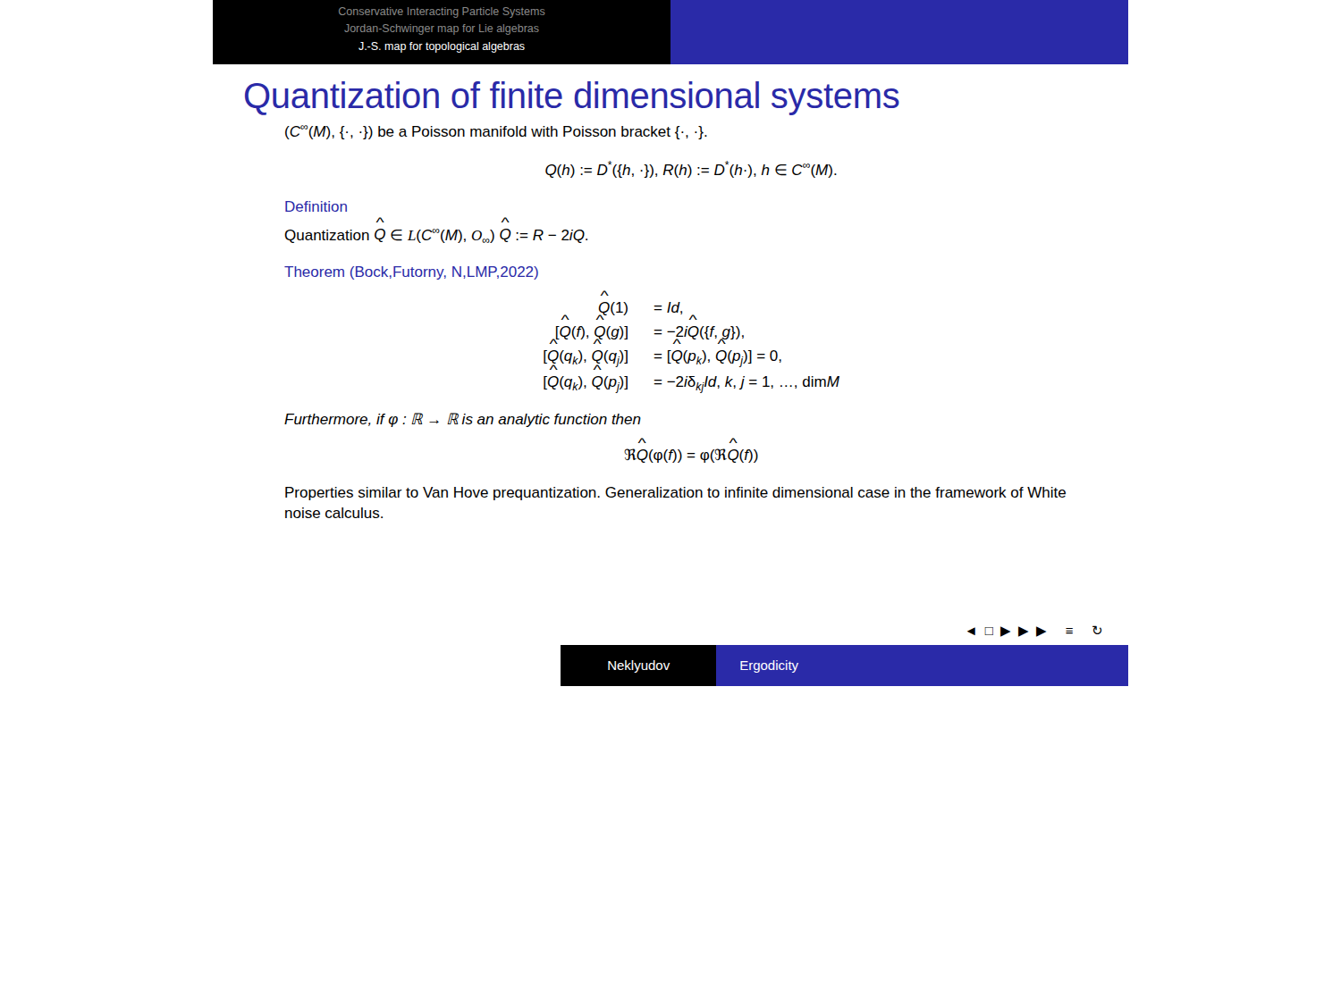Conservative Interacting Particle Systems
Jordan-Schwinger map for Lie algebras
J.-S. map for topological algebras
Quantization of finite dimensional systems
(C∞(M), {·, ·}) be a Poisson manifold with Poisson bracket {·, ·}.
Q(h) := D*({h, ·}), R(h) := D*(h·), h ∈ C∞(M).
Definition
Quantization Q ∈ L(C∞(M), O∞) Q := R − 2iQ.
Theorem (Bock,Futorny, N,LMP,2022)
| Q (1) | = Id , |
| [ Q ( f ), Q ( g )] | = −2 i Q ({ f , g }), |
| [ Q ( q k ), Q ( q j )] | = [ Q ( p k ), Q ( p j )] = 0, |
| [ Q ( q k ), Q ( p j )] | = −2 i δ kj Id , k , j = 1, …, dim M |
Furthermore, if φ : ℝ → ℝ is an analytic function then
ℜQ(φ(f)) = φ(ℜQ(f))
Properties similar to Van Hove prequantization. Generalization to infinite dimensional case in the framework of White noise calculus.
◄ □ ▶ ▶ ▶ ≡ ↻
Neklyudov
Ergodicity